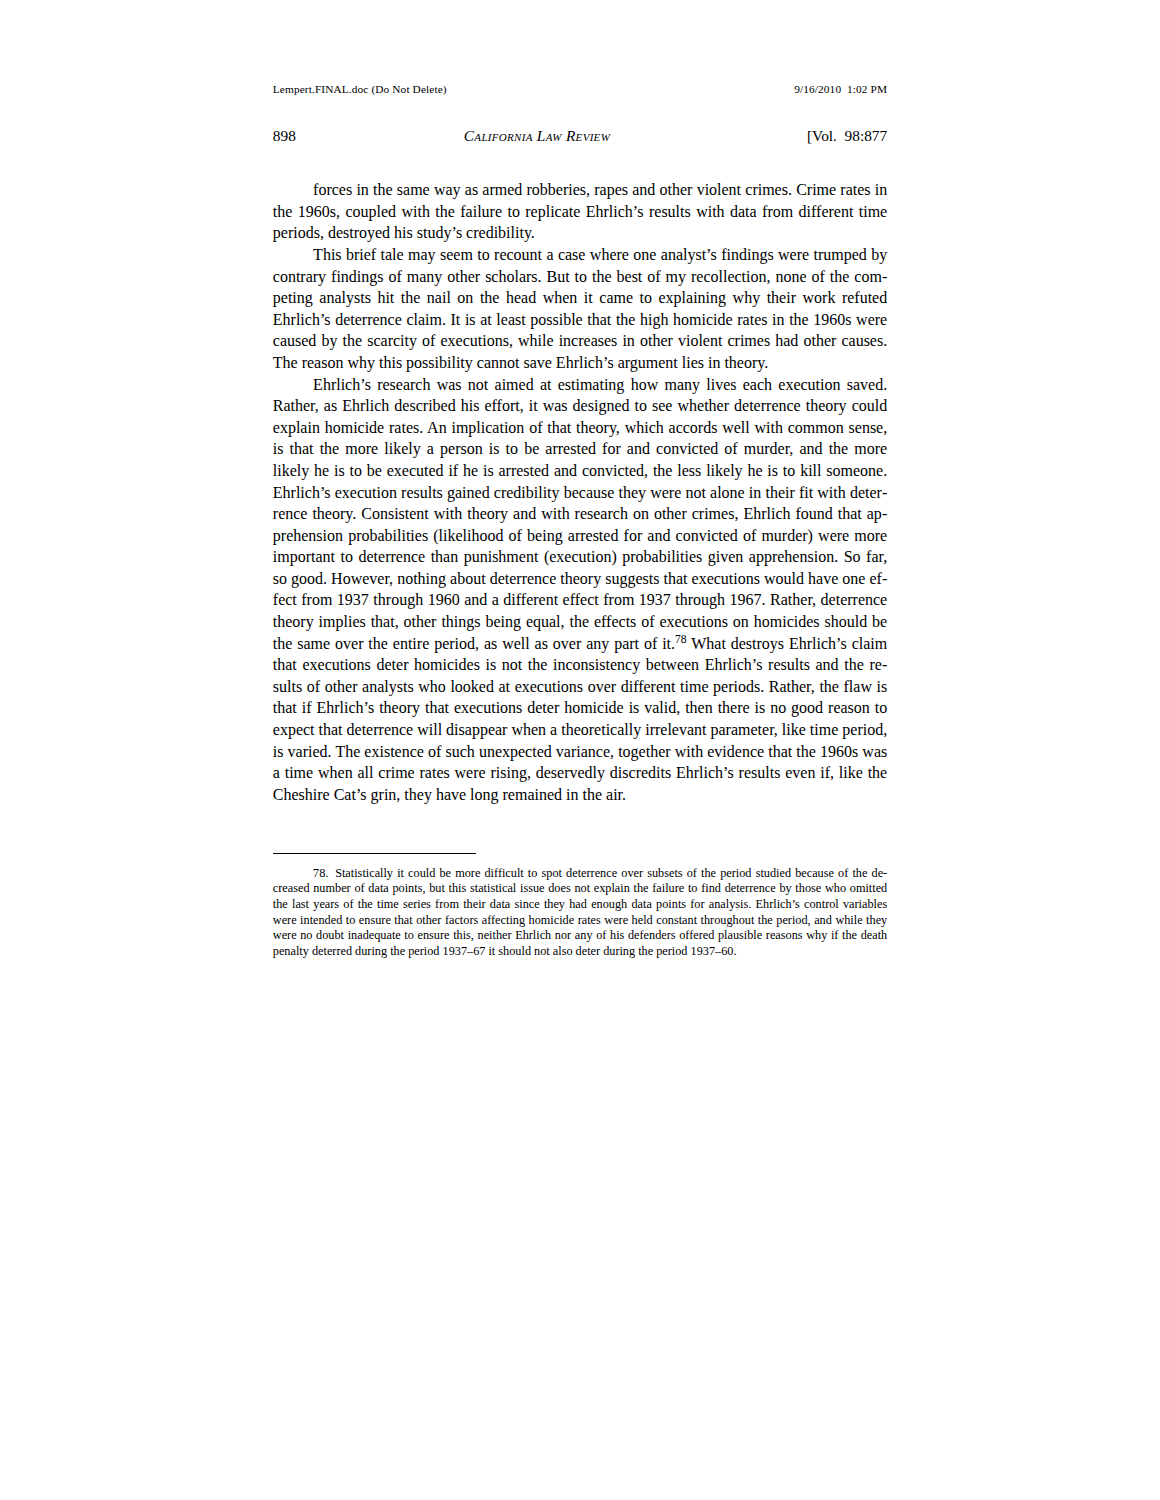Lempert.FINAL.doc (Do Not Delete) 9/16/2010 1:02 PM
898 California Law Review [Vol. 98:877
forces in the same way as armed robberies, rapes and other violent crimes. Crime rates in the 1960s, coupled with the failure to replicate Ehrlich’s results with data from different time periods, destroyed his study’s credibility.
This brief tale may seem to recount a case where one analyst’s findings were trumped by contrary findings of many other scholars. But to the best of my recollection, none of the competing analysts hit the nail on the head when it came to explaining why their work refuted Ehrlich’s deterrence claim. It is at least possible that the high homicide rates in the 1960s were caused by the scarcity of executions, while increases in other violent crimes had other causes. The reason why this possibility cannot save Ehrlich’s argument lies in theory.
Ehrlich’s research was not aimed at estimating how many lives each execution saved. Rather, as Ehrlich described his effort, it was designed to see whether deterrence theory could explain homicide rates. An implication of that theory, which accords well with common sense, is that the more likely a person is to be arrested for and convicted of murder, and the more likely he is to be executed if he is arrested and convicted, the less likely he is to kill someone. Ehrlich’s execution results gained credibility because they were not alone in their fit with deterrence theory. Consistent with theory and with research on other crimes, Ehrlich found that apprehension probabilities (likelihood of being arrested for and convicted of murder) were more important to deterrence than punishment (execution) probabilities given apprehension. So far, so good. However, nothing about deterrence theory suggests that executions would have one effect from 1937 through 1960 and a different effect from 1937 through 1967. Rather, deterrence theory implies that, other things being equal, the effects of executions on homicides should be the same over the entire period, as well as over any part of it.78 What destroys Ehrlich’s claim that executions deter homicides is not the inconsistency between Ehrlich’s results and the results of other analysts who looked at executions over different time periods. Rather, the flaw is that if Ehrlich’s theory that executions deter homicide is valid, then there is no good reason to expect that deterrence will disappear when a theoretically irrelevant parameter, like time period, is varied. The existence of such unexpected variance, together with evidence that the 1960s was a time when all crime rates were rising, deservedly discredits Ehrlich’s results even if, like the Cheshire Cat’s grin, they have long remained in the air.
78. Statistically it could be more difficult to spot deterrence over subsets of the period studied because of the decreased number of data points, but this statistical issue does not explain the failure to find deterrence by those who omitted the last years of the time series from their data since they had enough data points for analysis. Ehrlich’s control variables were intended to ensure that other factors affecting homicide rates were held constant throughout the period, and while they were no doubt inadequate to ensure this, neither Ehrlich nor any of his defenders offered plausible reasons why if the death penalty deterred during the period 1937–67 it should not also deter during the period 1937–60.